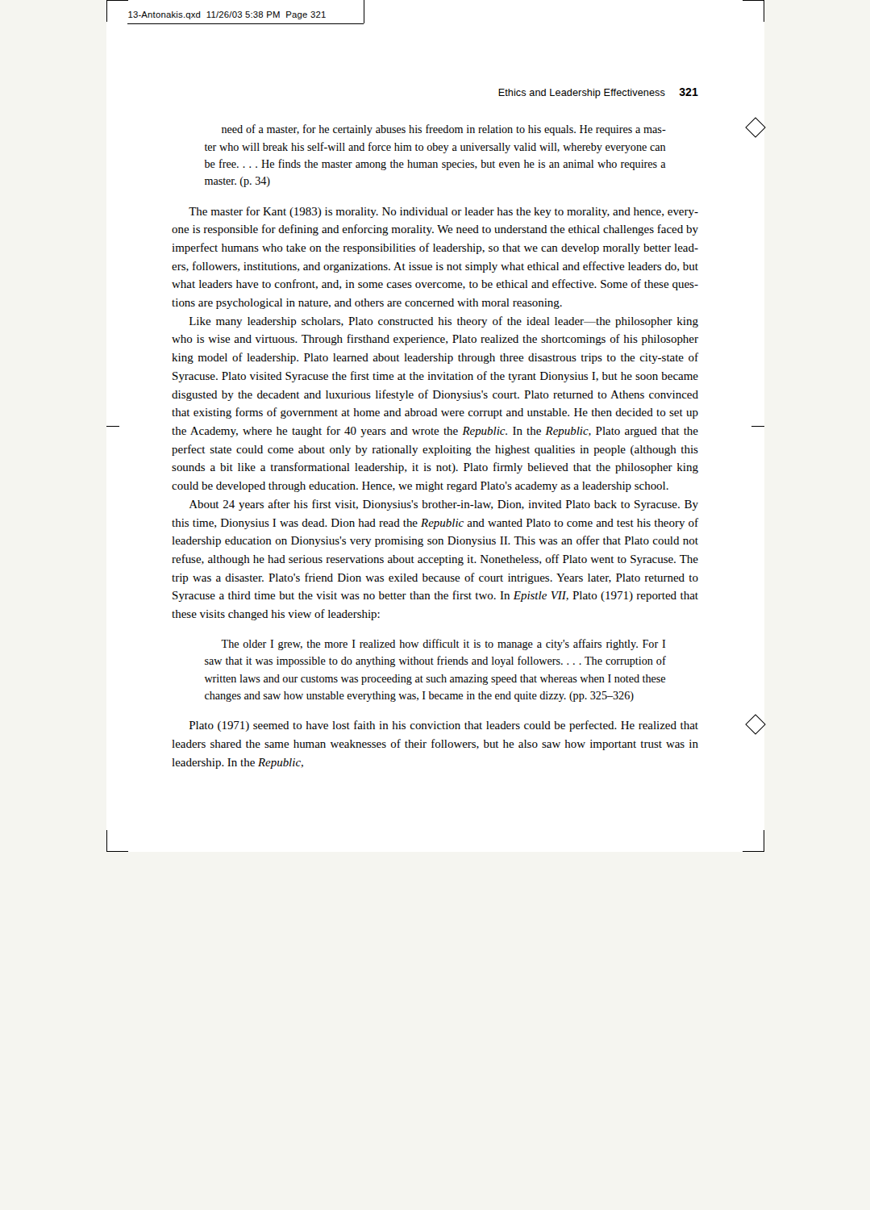13-Antonakis.qxd 11/26/03 5:38 PM Page 321
Ethics and Leadership Effectiveness321
need of a master, for he certainly abuses his freedom in relation to his equals. He requires a master who will break his self-will and force him to obey a universally valid will, whereby everyone can be free. . . . He finds the master among the human species, but even he is an animal who requires a master. (p. 34)
The master for Kant (1983) is morality. No individual or leader has the key to morality, and hence, everyone is responsible for defining and enforcing morality. We need to understand the ethical challenges faced by imperfect humans who take on the responsibilities of leadership, so that we can develop morally better leaders, followers, institutions, and organizations. At issue is not simply what ethical and effective leaders do, but what leaders have to confront, and, in some cases overcome, to be ethical and effective. Some of these questions are psychological in nature, and others are concerned with moral reasoning.
Like many leadership scholars, Plato constructed his theory of the ideal leader—the philosopher king who is wise and virtuous. Through firsthand experience, Plato realized the shortcomings of his philosopher king model of leadership. Plato learned about leadership through three disastrous trips to the city-state of Syracuse. Plato visited Syracuse the first time at the invitation of the tyrant Dionysius I, but he soon became disgusted by the decadent and luxurious lifestyle of Dionysius's court. Plato returned to Athens convinced that existing forms of government at home and abroad were corrupt and unstable. He then decided to set up the Academy, where he taught for 40 years and wrote the Republic. In the Republic, Plato argued that the perfect state could come about only by rationally exploiting the highest qualities in people (although this sounds a bit like a transformational leadership, it is not). Plato firmly believed that the philosopher king could be developed through education. Hence, we might regard Plato's academy as a leadership school.
About 24 years after his first visit, Dionysius's brother-in-law, Dion, invited Plato back to Syracuse. By this time, Dionysius I was dead. Dion had read the Republic and wanted Plato to come and test his theory of leadership education on Dionysius's very promising son Dionysius II. This was an offer that Plato could not refuse, although he had serious reservations about accepting it. Nonetheless, off Plato went to Syracuse. The trip was a disaster. Plato's friend Dion was exiled because of court intrigues. Years later, Plato returned to Syracuse a third time but the visit was no better than the first two. In Epistle VII, Plato (1971) reported that these visits changed his view of leadership:
The older I grew, the more I realized how difficult it is to manage a city's affairs rightly. For I saw that it was impossible to do anything without friends and loyal followers. . . . The corruption of written laws and our customs was proceeding at such amazing speed that whereas when I noted these changes and saw how unstable everything was, I became in the end quite dizzy. (pp. 325–326)
Plato (1971) seemed to have lost faith in his conviction that leaders could be perfected. He realized that leaders shared the same human weaknesses of their followers, but he also saw how important trust was in leadership. In the Republic,